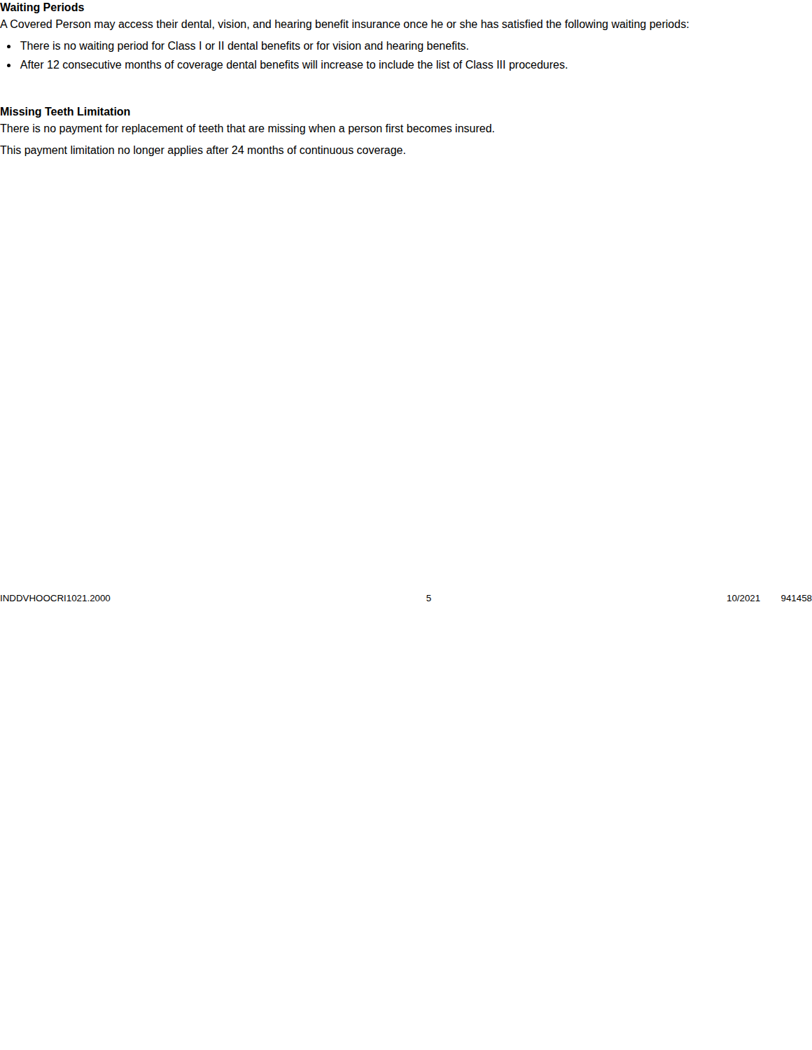Waiting Periods
A Covered Person may access their dental, vision, and hearing benefit insurance once he or she has satisfied the following waiting periods:
There is no waiting period for Class I or II dental benefits or for vision and hearing benefits.
After 12 consecutive months of coverage dental benefits will increase to include the list of Class III procedures.
Missing Teeth Limitation
There is no payment for replacement of teeth that are missing when a person first becomes insured.
This payment limitation no longer applies after 24 months of continuous coverage.
INDDVHOOCRI1021.2000 5 10/2021 941458